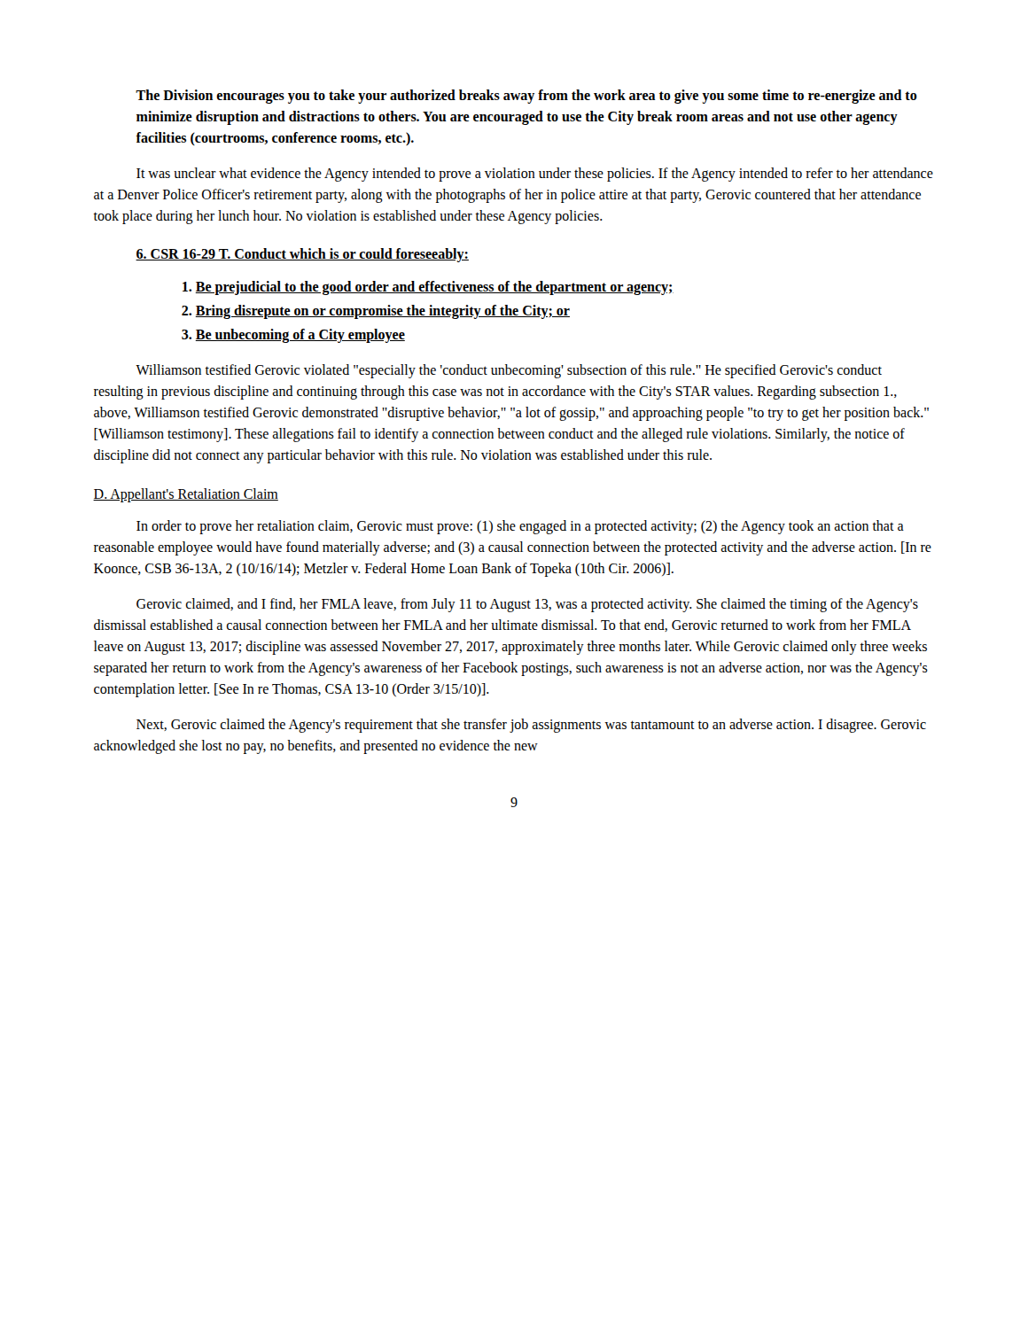The Division encourages you to take your authorized breaks away from the work area to give you some time to re-energize and to minimize disruption and distractions to others. You are encouraged to use the City break room areas and not use other agency facilities (courtrooms, conference rooms, etc.).
It was unclear what evidence the Agency intended to prove a violation under these policies. If the Agency intended to refer to her attendance at a Denver Police Officer's retirement party, along with the photographs of her in police attire at that party, Gerovic countered that her attendance took place during her lunch hour. No violation is established under these Agency policies.
6. CSR 16-29 T. Conduct which is or could foreseeably:
Be prejudicial to the good order and effectiveness of the department or agency;
Bring disrepute on or compromise the integrity of the City; or
Be unbecoming of a City employee
Williamson testified Gerovic violated "especially the 'conduct unbecoming' subsection of this rule." He specified Gerovic's conduct resulting in previous discipline and continuing through this case was not in accordance with the City's STAR values. Regarding subsection 1., above, Williamson testified Gerovic demonstrated "disruptive behavior," "a lot of gossip," and approaching people "to try to get her position back." [Williamson testimony]. These allegations fail to identify a connection between conduct and the alleged rule violations. Similarly, the notice of discipline did not connect any particular behavior with this rule. No violation was established under this rule.
D. Appellant's Retaliation Claim
In order to prove her retaliation claim, Gerovic must prove: (1) she engaged in a protected activity; (2) the Agency took an action that a reasonable employee would have found materially adverse; and (3) a causal connection between the protected activity and the adverse action. [In re Koonce, CSB 36-13A, 2 (10/16/14); Metzler v. Federal Home Loan Bank of Topeka (10th Cir. 2006)].
Gerovic claimed, and I find, her FMLA leave, from July 11 to August 13, was a protected activity. She claimed the timing of the Agency's dismissal established a causal connection between her FMLA and her ultimate dismissal. To that end, Gerovic returned to work from her FMLA leave on August 13, 2017; discipline was assessed November 27, 2017, approximately three months later. While Gerovic claimed only three weeks separated her return to work from the Agency's awareness of her Facebook postings, such awareness is not an adverse action, nor was the Agency's contemplation letter. [See In re Thomas, CSA 13-10 (Order 3/15/10)].
Next, Gerovic claimed the Agency's requirement that she transfer job assignments was tantamount to an adverse action. I disagree. Gerovic acknowledged she lost no pay, no benefits, and presented no evidence the new
9